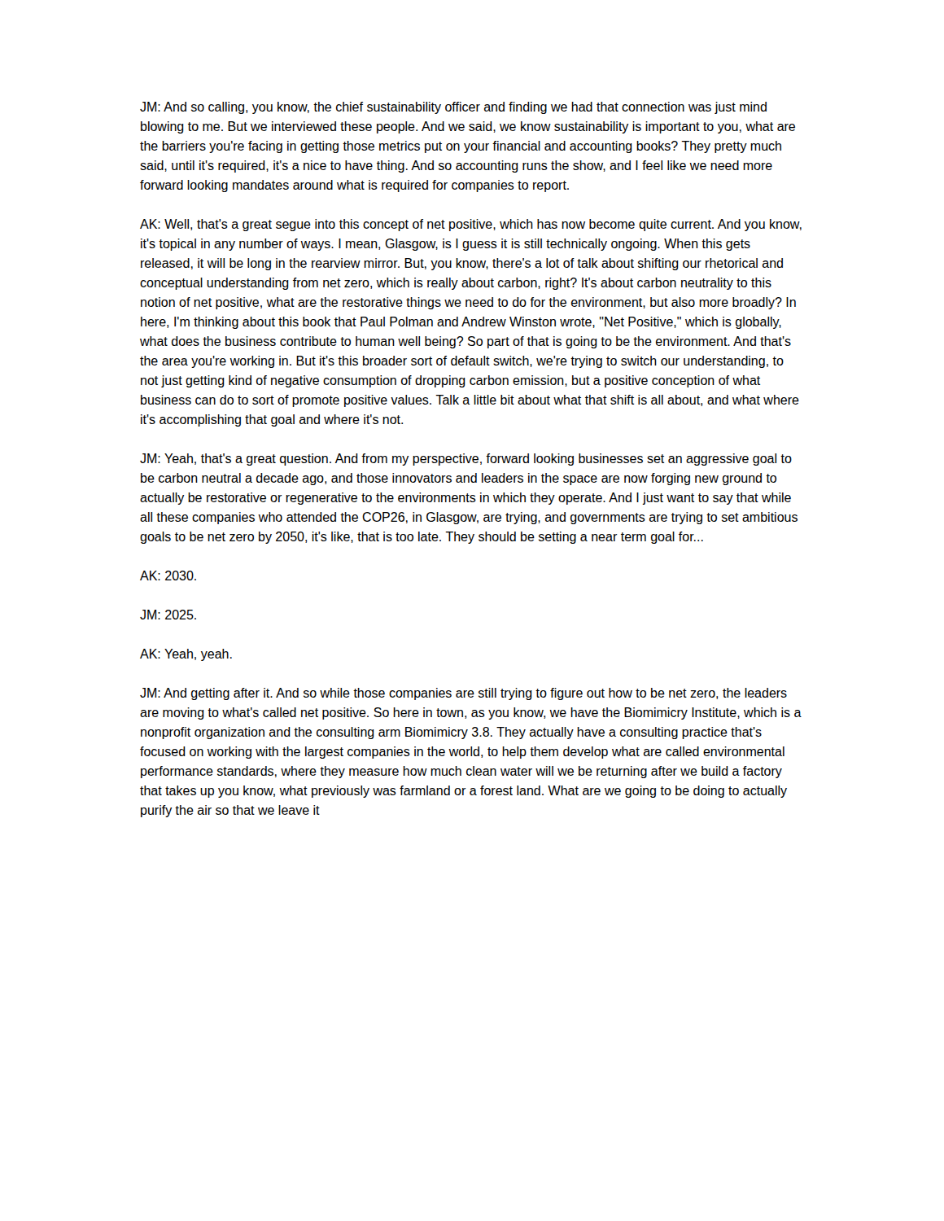JM: And so calling, you know, the chief sustainability officer and finding we had that connection was just mind blowing to me. But we interviewed these people. And we said, we know sustainability is important to you, what are the barriers you're facing in getting those metrics put on your financial and accounting books? They pretty much said, until it's required, it's a nice to have thing. And so accounting runs the show, and I feel like we need more forward looking mandates around what is required for companies to report.
AK: Well, that's a great segue into this concept of net positive, which has now become quite current. And you know, it's topical in any number of ways. I mean, Glasgow, is I guess it is still technically ongoing. When this gets released, it will be long in the rearview mirror. But, you know, there's a lot of talk about shifting our rhetorical and conceptual understanding from net zero, which is really about carbon, right? It's about carbon neutrality to this notion of net positive, what are the restorative things we need to do for the environment, but also more broadly? In here, I'm thinking about this book that Paul Polman and Andrew Winston wrote, "Net Positive," which is globally, what does the business contribute to human well being? So part of that is going to be the environment. And that's the area you're working in. But it's this broader sort of default switch, we're trying to switch our understanding, to not just getting kind of negative consumption of dropping carbon emission, but a positive conception of what business can do to sort of promote positive values. Talk a little bit about what that shift is all about, and what where it's accomplishing that goal and where it's not.
JM: Yeah, that's a great question. And from my perspective, forward looking businesses set an aggressive goal to be carbon neutral a decade ago, and those innovators and leaders in the space are now forging new ground to actually be restorative or regenerative to the environments in which they operate. And I just want to say that while all these companies who attended the COP26, in Glasgow, are trying, and governments are trying to set ambitious goals to be net zero by 2050, it's like, that is too late. They should be setting a near term goal for...
AK: 2030.
JM: 2025.
AK: Yeah, yeah.
JM: And getting after it. And so while those companies are still trying to figure out how to be net zero, the leaders are moving to what's called net positive. So here in town, as you know, we have the Biomimicry Institute, which is a nonprofit organization and the consulting arm Biomimicry 3.8. They actually have a consulting practice that's focused on working with the largest companies in the world, to help them develop what are called environmental performance standards, where they measure how much clean water will we be returning after we build a factory that takes up you know, what previously was farmland or a forest land. What are we going to be doing to actually purify the air so that we leave it